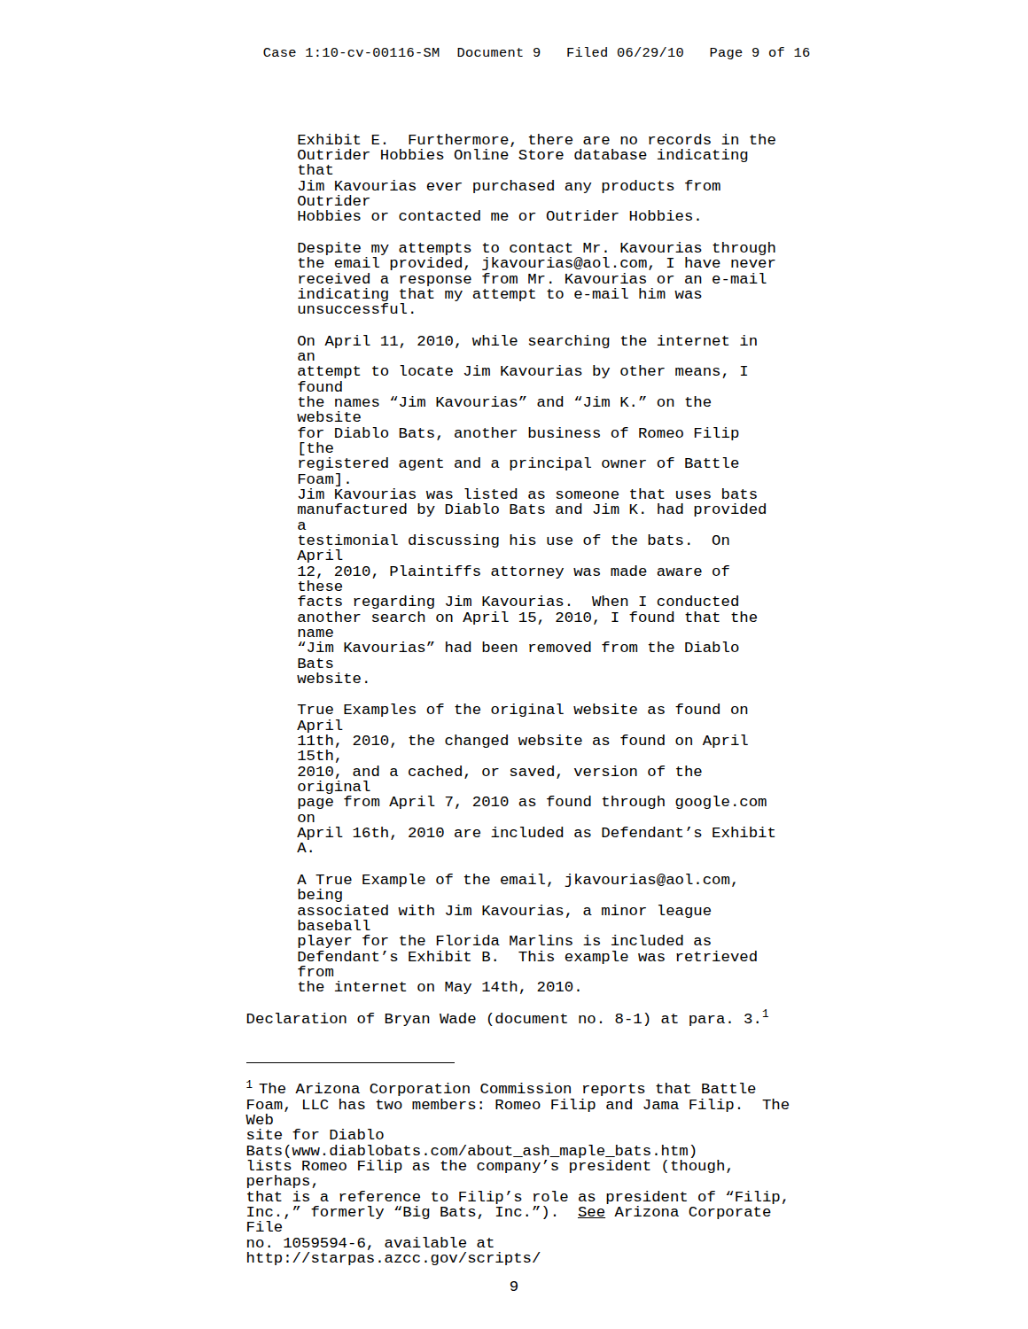Case 1:10-cv-00116-SM Document 9 Filed 06/29/10 Page 9 of 16
Exhibit E. Furthermore, there are no records in the Outrider Hobbies Online Store database indicating that Jim Kavourias ever purchased any products from Outrider Hobbies or contacted me or Outrider Hobbies.
Despite my attempts to contact Mr. Kavourias through the email provided, jkavourias@aol.com, I have never received a response from Mr. Kavourias or an e-mail indicating that my attempt to e-mail him was unsuccessful.
On April 11, 2010, while searching the internet in an attempt to locate Jim Kavourias by other means, I found the names “Jim Kavourias” and “Jim K.” on the website for Diablo Bats, another business of Romeo Filip [the registered agent and a principal owner of Battle Foam]. Jim Kavourias was listed as someone that uses bats manufactured by Diablo Bats and Jim K. had provided a testimonial discussing his use of the bats. On April 12, 2010, Plaintiffs attorney was made aware of these facts regarding Jim Kavourias. When I conducted another search on April 15, 2010, I found that the name “Jim Kavourias” had been removed from the Diablo Bats website.
True Examples of the original website as found on April 11th, 2010, the changed website as found on April 15th, 2010, and a cached, or saved, version of the original page from April 7, 2010 as found through google.com on April 16th, 2010 are included as Defendant’s Exhibit A.
A True Example of the email, jkavourias@aol.com, being associated with Jim Kavourias, a minor league baseball player for the Florida Marlins is included as Defendant’s Exhibit B. This example was retrieved from the internet on May 14th, 2010.
Declaration of Bryan Wade (document no. 8-1) at para. 3.1
1 The Arizona Corporation Commission reports that Battle Foam, LLC has two members: Romeo Filip and Jama Filip. The Web site for Diablo Bats(www.diablobats.com/about_ash_maple_bats.htm) lists Romeo Filip as the company’s president (though, perhaps, that is a reference to Filip’s role as president of “Filip, Inc.,” formerly “Big Bats, Inc.”). See Arizona Corporate File no. 1059594-6, available at http://starpas.azcc.gov/scripts/
9